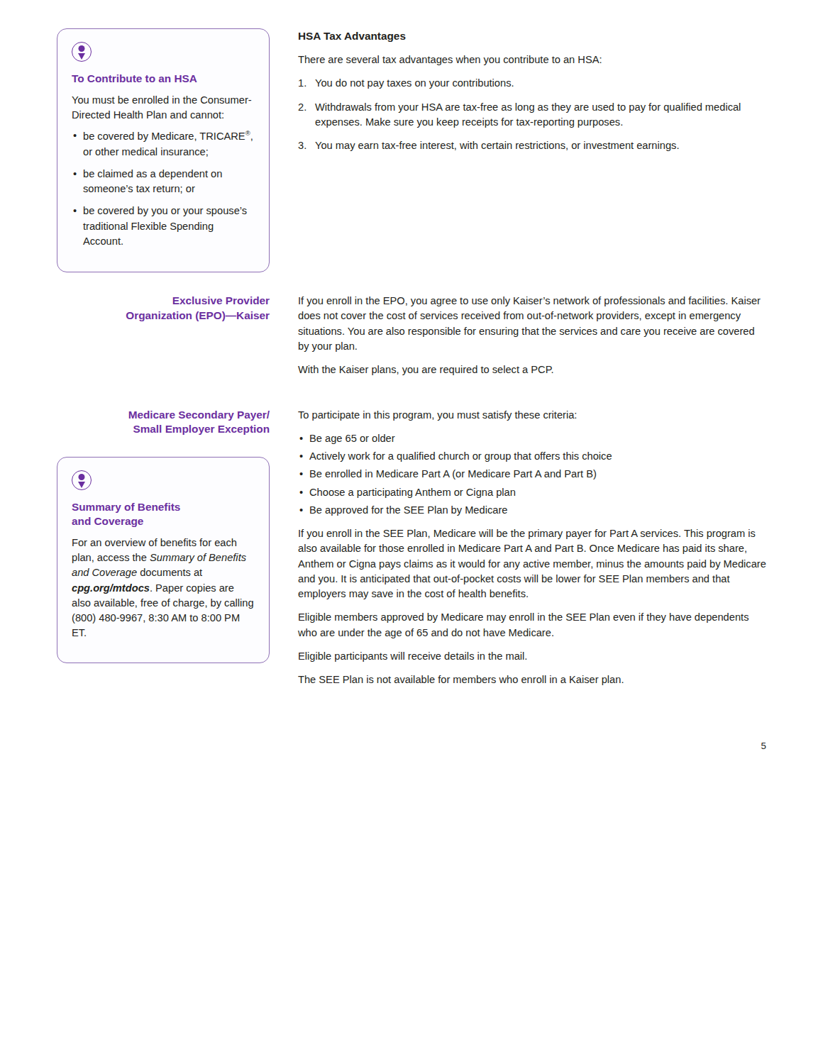To Contribute to an HSA
You must be enrolled in the Consumer-Directed Health Plan and cannot:
be covered by Medicare, TRICARE®, or other medical insurance;
be claimed as a dependent on someone’s tax return; or
be covered by you or your spouse’s traditional Flexible Spending Account.
HSA Tax Advantages
There are several tax advantages when you contribute to an HSA:
You do not pay taxes on your contributions.
Withdrawals from your HSA are tax-free as long as they are used to pay for qualified medical expenses. Make sure you keep receipts for tax-reporting purposes.
You may earn tax-free interest, with certain restrictions, or investment earnings.
Exclusive Provider
Organization (EPO)—Kaiser
If you enroll in the EPO, you agree to use only Kaiser’s network of professionals and facilities. Kaiser does not cover the cost of services received from out-of-network providers, except in emergency situations. You are also responsible for ensuring that the services and care you receive are covered by your plan.
With the Kaiser plans, you are required to select a PCP.
Medicare Secondary Payer/
Small Employer Exception
Summary of Benefits
and Coverage
For an overview of benefits for each plan, access the Summary of Benefits and Coverage documents at cpg.org/mtdocs. Paper copies are also available, free of charge, by calling (800) 480-9967, 8:30 AM to 8:00 PM ET.
To participate in this program, you must satisfy these criteria:
Be age 65 or older
Actively work for a qualified church or group that offers this choice
Be enrolled in Medicare Part A (or Medicare Part A and Part B)
Choose a participating Anthem or Cigna plan
Be approved for the SEE Plan by Medicare
If you enroll in the SEE Plan, Medicare will be the primary payer for Part A services. This program is also available for those enrolled in Medicare Part A and Part B. Once Medicare has paid its share, Anthem or Cigna pays claims as it would for any active member, minus the amounts paid by Medicare and you. It is anticipated that out-of-pocket costs will be lower for SEE Plan members and that employers may save in the cost of health benefits.
Eligible members approved by Medicare may enroll in the SEE Plan even if they have dependents who are under the age of 65 and do not have Medicare.
Eligible participants will receive details in the mail.
The SEE Plan is not available for members who enroll in a Kaiser plan.
5